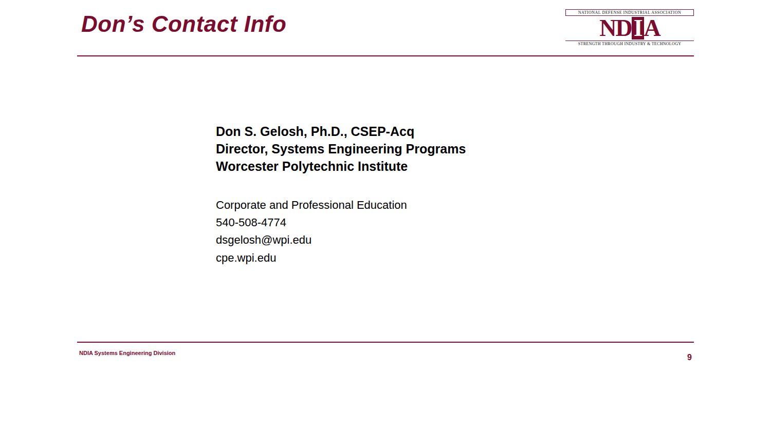Don’s Contact Info
NATIONAL DEFENSE INDUSTRIAL ASSOCIATION
NDIA
STRENGTH THROUGH INDUSTRY & TECHNOLOGY
Don S. Gelosh, Ph.D., CSEP-Acq
Director, Systems Engineering Programs
Worcester Polytechnic Institute
Corporate and Professional Education
540-508-4774
dsgelosh@wpi.edu
cpe.wpi.edu
NDIA Systems Engineering Division
9